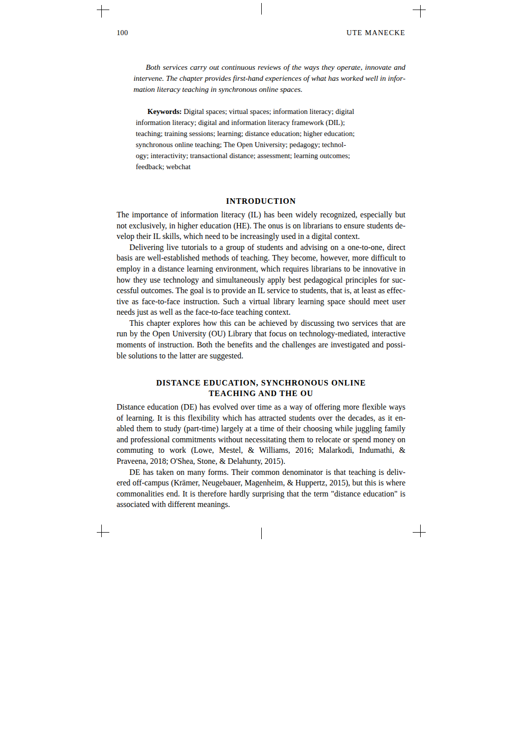100 Ute Manecke
Both services carry out continuous reviews of the ways they operate, innovate and intervene. The chapter provides first-hand experiences of what has worked well in information literacy teaching in synchronous online spaces.
Keywords: Digital spaces; virtual spaces; information literacy; digital information literacy; digital and information literacy framework (DIL); teaching; training sessions; learning; distance education; higher education; synchronous online teaching; The Open University; pedagogy; technology; interactivity; transactional distance; assessment; learning outcomes; feedback; webchat
INTRODUCTION
The importance of information literacy (IL) has been widely recognized, especially but not exclusively, in higher education (HE). The onus is on librarians to ensure students develop their IL skills, which need to be increasingly used in a digital context.
Delivering live tutorials to a group of students and advising on a one-to-one, direct basis are well-established methods of teaching. They become, however, more difficult to employ in a distance learning environment, which requires librarians to be innovative in how they use technology and simultaneously apply best pedagogical principles for successful outcomes. The goal is to provide an IL service to students, that is, at least as effective as face-to-face instruction. Such a virtual library learning space should meet user needs just as well as the face-to-face teaching context.
This chapter explores how this can be achieved by discussing two services that are run by the Open University (OU) Library that focus on technology-mediated, interactive moments of instruction. Both the benefits and the challenges are investigated and possible solutions to the latter are suggested.
DISTANCE EDUCATION, SYNCHRONOUS ONLINE
TEACHING AND THE OU
Distance education (DE) has evolved over time as a way of offering more flexible ways of learning. It is this flexibility which has attracted students over the decades, as it enabled them to study (part-time) largely at a time of their choosing while juggling family and professional commitments without necessitating them to relocate or spend money on commuting to work (Lowe, Mestel, & Williams, 2016; Malarkodi, Indumathi, & Praveena, 2018; O'Shea, Stone, & Delahunty, 2015).
DE has taken on many forms. Their common denominator is that teaching is delivered off-campus (Krämer, Neugebauer, Magenheim, & Huppertz, 2015), but this is where commonalities end. It is therefore hardly surprising that the term "distance education" is associated with different meanings.